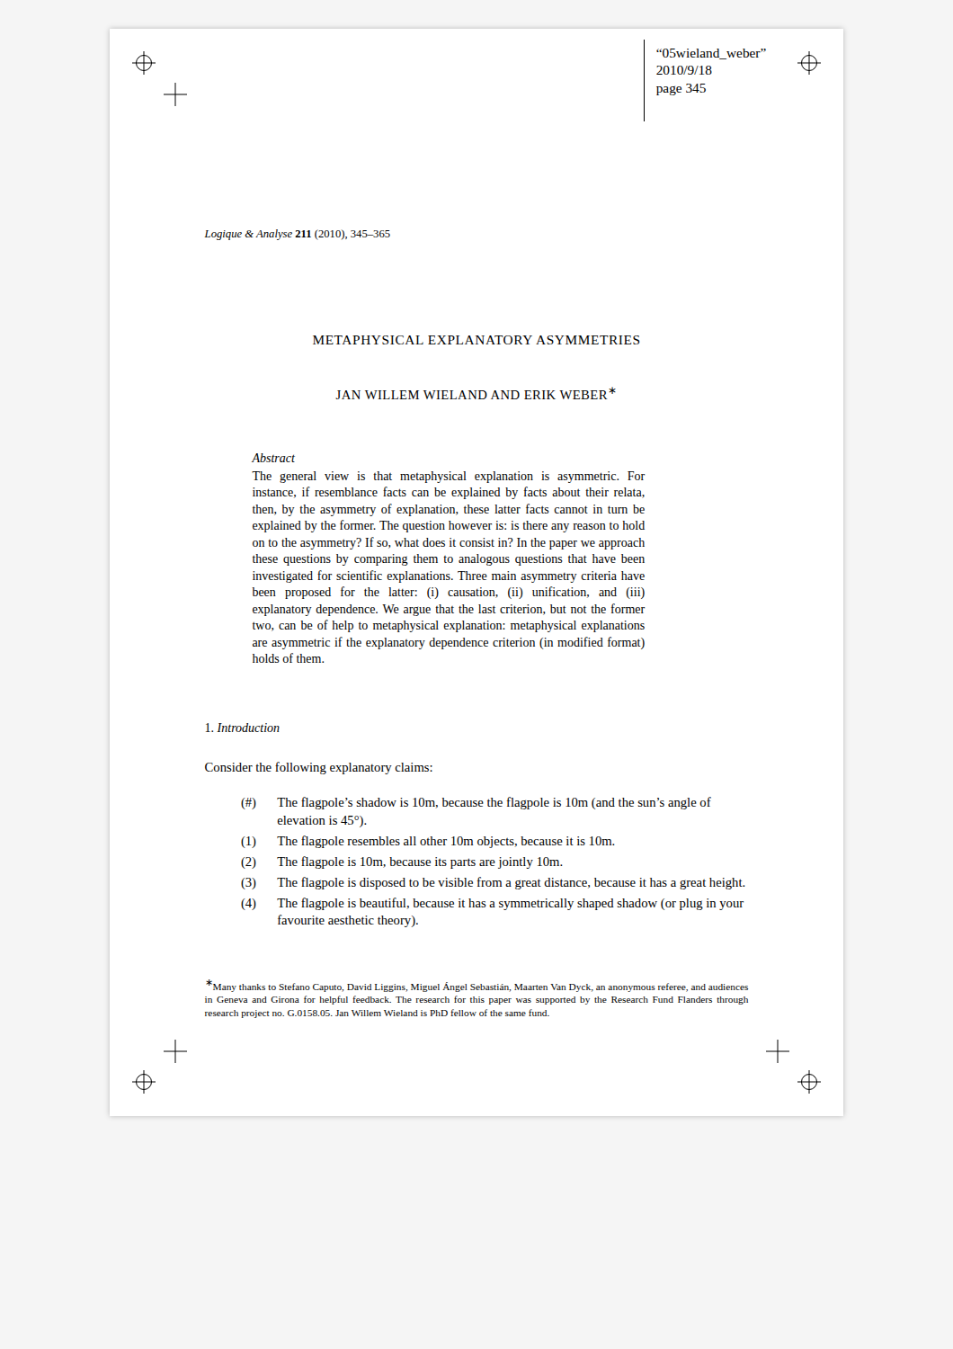“05wieland_weber” 2010/9/18
page 345
Logique & Analyse 211 (2010), 345–365
METAPHYSICAL EXPLANATORY ASYMMETRIES
JAN WILLEM WIELAND AND ERIK WEBER∗
Abstract
The general view is that metaphysical explanation is asymmetric. For instance, if resemblance facts can be explained by facts about their relata, then, by the asymmetry of explanation, these latter facts cannot in turn be explained by the former. The question however is: is there any reason to hold on to the asymmetry? If so, what does it consist in? In the paper we approach these questions by comparing them to analogous questions that have been investigated for scientific explanations. Three main asymmetry criteria have been proposed for the latter: (i) causation, (ii) unification, and (iii) explanatory dependence. We argue that the last criterion, but not the former two, can be of help to metaphysical explanation: metaphysical explanations are asymmetric if the explanatory dependence criterion (in modified format) holds of them.
1. Introduction
Consider the following explanatory claims:
(#) The flagpole’s shadow is 10m, because the flagpole is 10m (and the sun’s angle of elevation is 45°).
(1) The flagpole resembles all other 10m objects, because it is 10m.
(2) The flagpole is 10m, because its parts are jointly 10m.
(3) The flagpole is disposed to be visible from a great distance, because it has a great height.
(4) The flagpole is beautiful, because it has a symmetrically shaped shadow (or plug in your favourite aesthetic theory).
∗Many thanks to Stefano Caputo, David Liggins, Miguel Ángel Sebastián, Maarten Van Dyck, an anonymous referee, and audiences in Geneva and Girona for helpful feedback. The research for this paper was supported by the Research Fund Flanders through research project no. G.0158.05. Jan Willem Wieland is PhD fellow of the same fund.